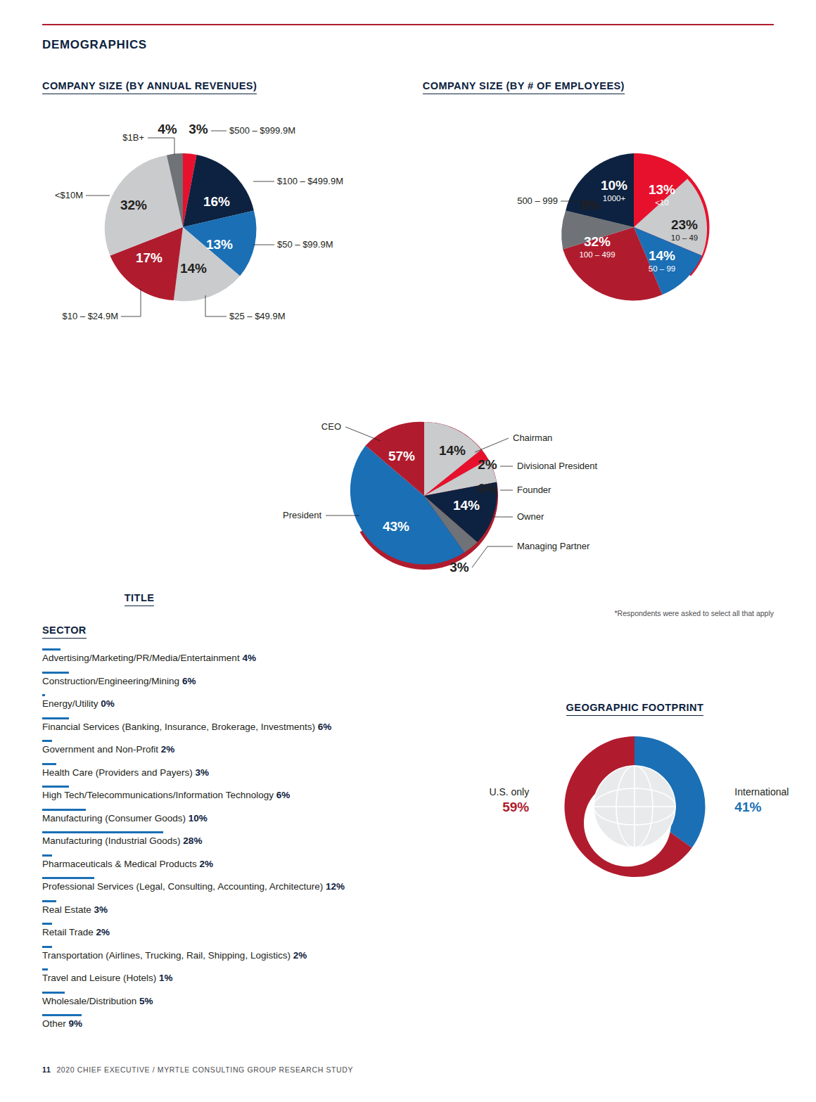Demographics
Company Size (by Annual Revenues)
3% $500-$999.9M (brightred) 16% 13% 14% 17% 32% $1B+ 4% 3% $500 – $999.9M $100 – $499.9M $50 – $99.9M $25 – $49.9M $10 – $24.9M <$10M
Company Size (by # of Employees)
13% <10 23% 10 – 49 14% 50 – 99 32% 100 – 499 8% 10% 1000+ 500 – 999
Title
57% 43% 14% 14% CEO President Chairman 2% Divisional President 6% Founder Owner 3% Managing Partner
*Respondents were asked to select all that apply
Sector
Advertising/Marketing/PR/Media/Entertainment 4%
Construction/Engineering/Mining 6%
Energy/Utility 0%
Financial Services (Banking, Insurance, Brokerage, Investments) 6%
Government and Non-Profit 2%
Health Care (Providers and Payers) 3%
High Tech/Telecommunications/Information Technology 6%
Manufacturing (Consumer Goods) 10%
Manufacturing (Industrial Goods) 28%
Pharmaceuticals & Medical Products 2%
Professional Services (Legal, Consulting, Accounting, Architecture) 12%
Real Estate 3%
Retail Trade 2%
Transportation (Airlines, Trucking, Rail, Shipping, Logistics) 2%
Travel and Leisure (Hotels) 1%
Wholesale/Distribution 5%
Other 9%
Geographic Footprint
U.S. only59%
International41%
112020 CHIEF EXECUTIVE / MYRTLE CONSULTING GROUP RESEARCH STUDY